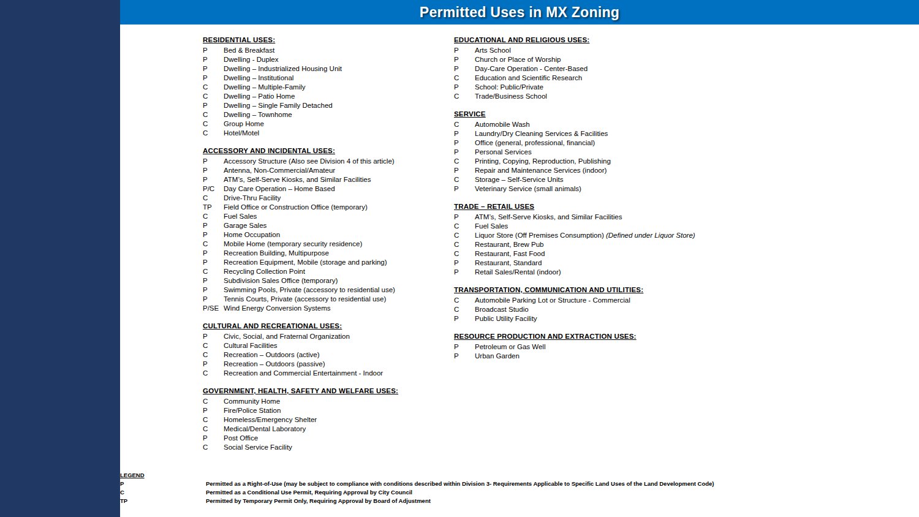Permitted Uses in MX Zoning
RESIDENTIAL USES:
| P | Bed & Breakfast |
| P | Dwelling - Duplex |
| P | Dwelling – Industrialized Housing Unit |
| P | Dwelling – Institutional |
| C | Dwelling – Multiple-Family |
| C | Dwelling – Patio Home |
| P | Dwelling – Single Family Detached |
| C | Dwelling – Townhome |
| C | Group Home |
| C | Hotel/Motel |
ACCESSORY AND INCIDENTAL USES:
| P | Accessory Structure (Also see Division 4 of this article) |
| P | Antenna, Non-Commercial/Amateur |
| P | ATM’s, Self-Serve Kiosks, and Similar Facilities |
| P/C | Day Care Operation – Home Based |
| C | Drive-Thru Facility |
| TP | Field Office or Construction Office (temporary) |
| C | Fuel Sales |
| P | Garage Sales |
| P | Home Occupation |
| C | Mobile Home (temporary security residence) |
| P | Recreation Building, Multipurpose |
| P | Recreation Equipment, Mobile (storage and parking) |
| C | Recycling Collection Point |
| P | Subdivision Sales Office (temporary) |
| P | Swimming Pools, Private (accessory to residential use) |
| P | Tennis Courts, Private (accessory to residential use) |
| P/SE | Wind Energy Conversion Systems |
CULTURAL AND RECREATIONAL USES:
| P | Civic, Social, and Fraternal Organization |
| C | Cultural Facilities |
| C | Recreation – Outdoors (active) |
| P | Recreation – Outdoors (passive) |
| C | Recreation and Commercial Entertainment - Indoor |
GOVERNMENT, HEALTH, SAFETY AND WELFARE USES:
| C | Community Home |
| P | Fire/Police Station |
| C | Homeless/Emergency Shelter |
| C | Medical/Dental Laboratory |
| P | Post Office |
| C | Social Service Facility |
EDUCATIONAL AND RELIGIOUS USES:
| P | Arts School |
| P | Church or Place of Worship |
| P | Day-Care Operation - Center-Based |
| C | Education and Scientific Research |
| P | School: Public/Private |
| C | Trade/Business School |
SERVICE
| C | Automobile Wash |
| P | Laundry/Dry Cleaning Services & Facilities |
| P | Office (general, professional, financial) |
| P | Personal Services |
| C | Printing, Copying, Reproduction, Publishing |
| P | Repair and Maintenance Services (indoor) |
| C | Storage – Self-Service Units |
| P | Veterinary Service (small animals) |
TRADE – RETAIL USES
| P | ATM’s, Self-Serve Kiosks, and Similar Facilities |
| C | Fuel Sales |
| C | Liquor Store (Off Premises Consumption) (Defined under Liquor Store) |
| C | Restaurant, Brew Pub |
| C | Restaurant, Fast Food |
| P | Restaurant, Standard |
| P | Retail Sales/Rental (indoor) |
TRANSPORTATION, COMMUNICATION AND UTILITIES:
| C | Automobile Parking Lot or Structure - Commercial |
| C | Broadcast Studio |
| P | Public Utility Facility |
RESOURCE PRODUCTION AND EXTRACTION USES:
| P | Petroleum or Gas Well |
| P | Urban Garden |
LEGEND
| P | Permitted as a Right-of-Use (may be subject to compliance with conditions described within Division 3- Requirements Applicable to Specific Land Uses of the Land Development Code) |
| C | Permitted as a Conditional Use Permit, Requiring Approval by City Council |
| TP | Permitted by Temporary Permit Only, Requiring Approval by Board of Adjustment |